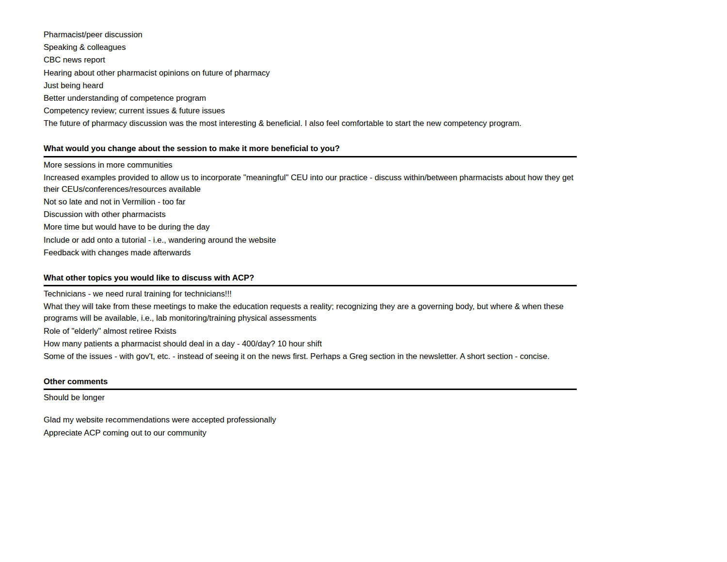Pharmacist/peer discussion
Speaking & colleagues
CBC news report
Hearing about other pharmacist opinions on future of pharmacy
Just being heard
Better understanding of competence program
Competency review; current issues & future issues
The future of pharmacy discussion was the most interesting & beneficial. I also feel comfortable to start the new competency program.
What would you change about the session to make it more beneficial to you?
More sessions in more communities
Increased examples provided to allow us to incorporate "meaningful" CEU into our practice - discuss within/between pharmacists about how they get their CEUs/conferences/resources available
Not so late and not in Vermilion - too far
Discussion with other pharmacists
More time but would have to be during the day
Include or add onto a tutorial - i.e., wandering around the website
Feedback with changes made afterwards
What other topics you would like to discuss with ACP?
Technicians - we need rural training for technicians!!!
What they will take from these meetings to make the education requests a reality; recognizing they are a governing body, but where & when these programs will be available, i.e., lab monitoring/training physical assessments
Role of "elderly" almost retiree Rxists
How many patients a pharmacist should deal in a day - 400/day? 10 hour shift
Some of the issues - with gov't, etc. - instead of seeing it on the news first. Perhaps a Greg section in the newsletter. A short section - concise.
Other comments
Should be longer
Glad my website recommendations were accepted professionally
Appreciate ACP coming out to our community